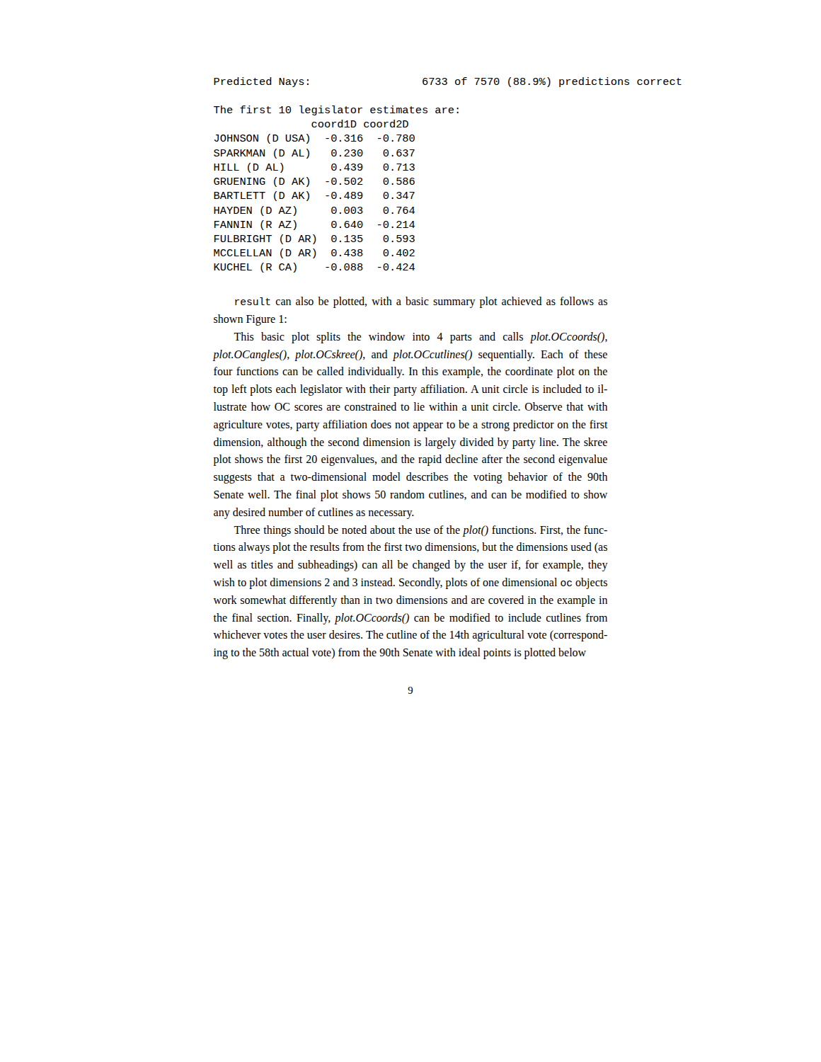Predicted Nays:                 6733 of 7570 (88.9%) predictions correct

The first 10 legislator estimates are:
               coord1D coord2D
JOHNSON (D USA)  -0.316  -0.780
SPARKMAN (D AL)   0.230   0.637
HILL (D AL)       0.439   0.713
GRUENING (D AK)  -0.502   0.586
BARTLETT (D AK)  -0.489   0.347
HAYDEN (D AZ)     0.003   0.764
FANNIN (R AZ)     0.640  -0.214
FULBRIGHT (D AR)  0.135   0.593
MCCLELLAN (D AR)  0.438   0.402
KUCHEL (R CA)    -0.088  -0.424
result can also be plotted, with a basic summary plot achieved as follows as shown Figure 1:
This basic plot splits the window into 4 parts and calls plot.OCcoords(), plot.OCangles(), plot.OCskree(), and plot.OCcutlines() sequentially. Each of these four functions can be called individually. In this example, the coordinate plot on the top left plots each legislator with their party affiliation. A unit circle is included to illustrate how OC scores are constrained to lie within a unit circle. Observe that with agriculture votes, party affiliation does not appear to be a strong predictor on the first dimension, although the second dimension is largely divided by party line. The skree plot shows the first 20 eigenvalues, and the rapid decline after the second eigenvalue suggests that a two-dimensional model describes the voting behavior of the 90th Senate well. The final plot shows 50 random cutlines, and can be modified to show any desired number of cutlines as necessary.
Three things should be noted about the use of the plot() functions. First, the functions always plot the results from the first two dimensions, but the dimensions used (as well as titles and subheadings) can all be changed by the user if, for example, they wish to plot dimensions 2 and 3 instead. Secondly, plots of one dimensional oc objects work somewhat differently than in two dimensions and are covered in the example in the final section. Finally, plot.OCcoords() can be modified to include cutlines from whichever votes the user desires. The cutline of the 14th agricultural vote (corresponding to the 58th actual vote) from the 90th Senate with ideal points is plotted below
9